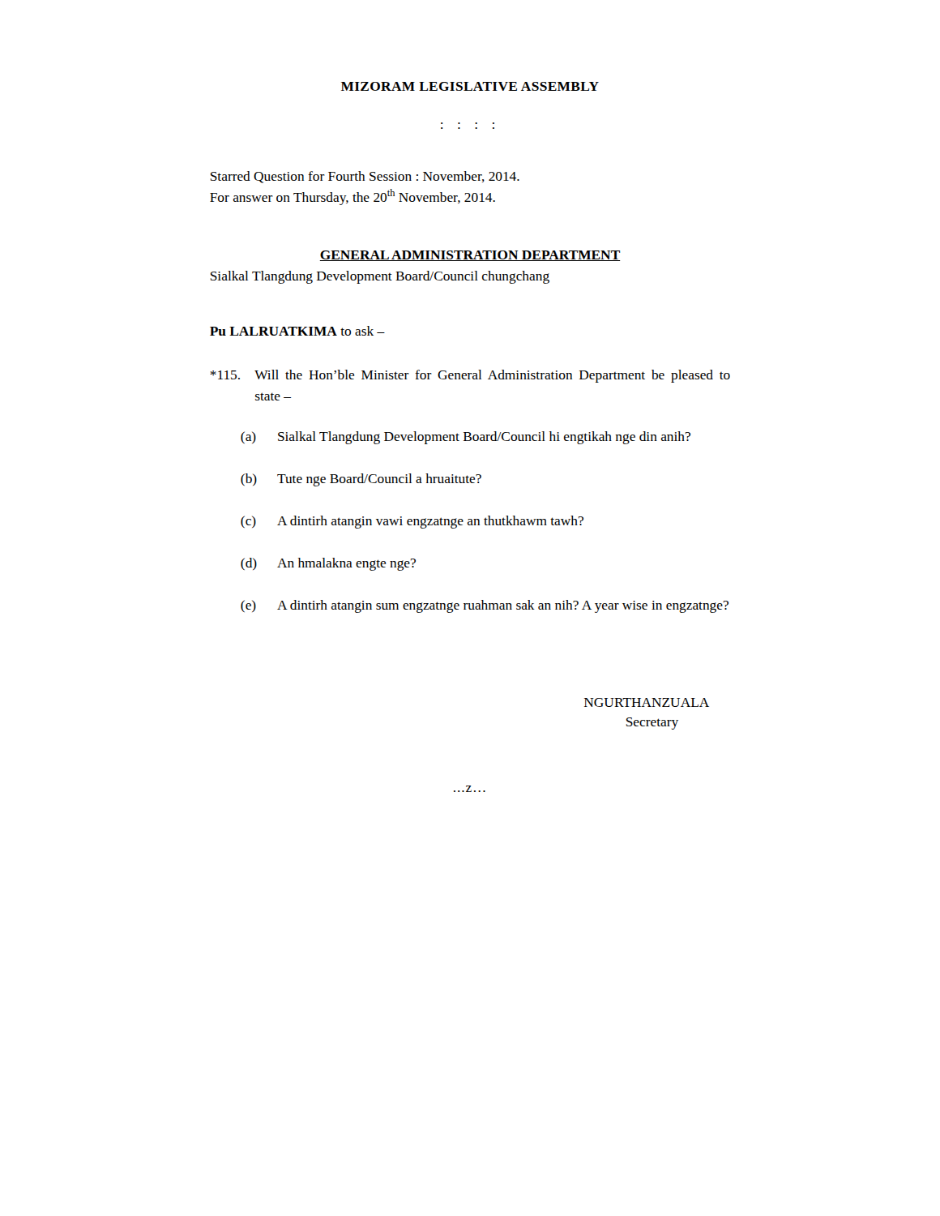MIZORAM LEGISLATIVE ASSEMBLY
: : : :
Starred Question for Fourth Session : November, 2014.
For answer on Thursday, the 20th November, 2014.
GENERAL ADMINISTRATION DEPARTMENT
Sialkal Tlangdung Development Board/Council chungchang
Pu LALRUATKIMA to ask –
*115.
Will the Hon’ble Minister for General Administration Department be pleased to state –
Sialkal Tlangdung Development Board/Council hi engtikah nge din anih?
Tute nge Board/Council a hruaitute?
A dintirh atangin vawi engzatnge an thutkhawm tawh?
An hmalakna engte nge?
A dintirh atangin sum engzatnge ruahman sak an nih? A year wise in engzatnge?
NGURTHANZUALA Secretary
...z…